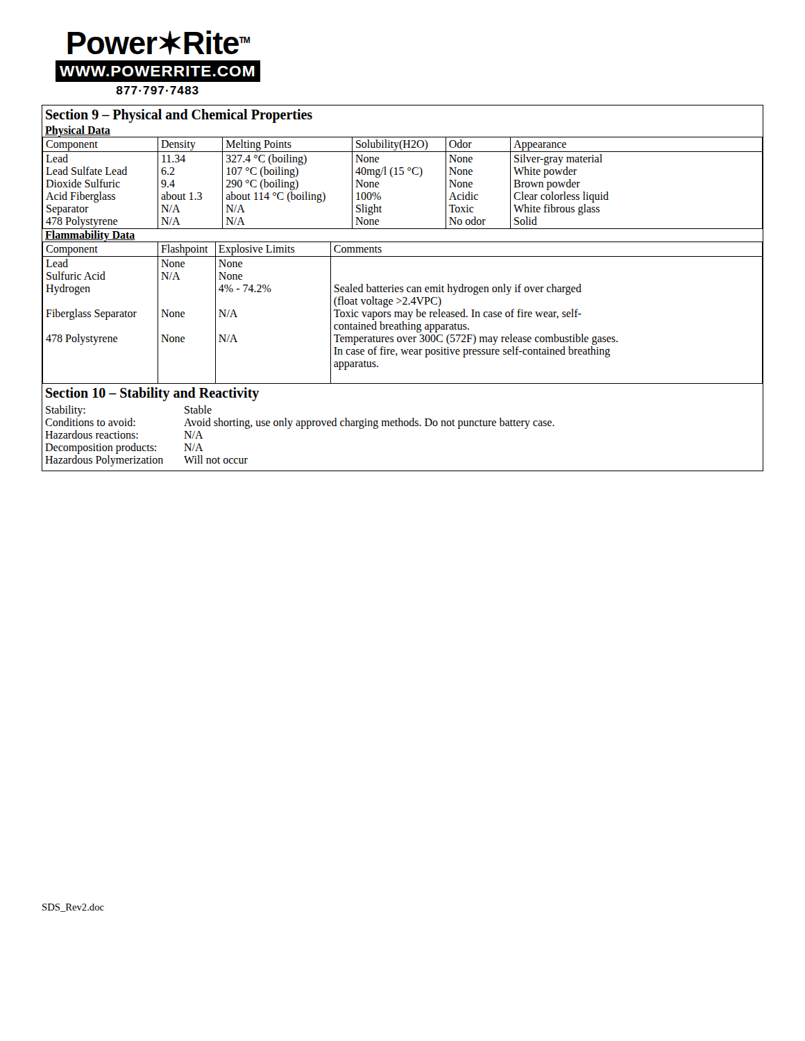Power✶RiteTM
WWW.POWERRITE.COM
877·797·7483
| Section 9 – Physical and Chemical Properties Physical Data / Component / Density / Melting Points / Solubility(H2O) / Odor / Appearance / / Lead Lead Sulfate Lead Dioxide Sulfuric Acid Fiberglass Separator 478 Polystyrene / 11.34 6.2 9.4 about 1.3 N/A N/A / 327.4 °C (boiling) 107 °C (boiling) 290 °C (boiling) about 114 °C (boiling) N/A N/A / None 40mg/l (15 °C) None 100% Slight None / None None None Acidic Toxic No odor / Silver-gray material White powder Brown powder Clear colorless liquid White fibrous glass Solid / Flammability Data / Component / Flashpoint / Explosive Limits / Comments / / Lead Sulfuric Acid Hydrogen Fiberglass Separator 478 Polystyrene / None N/A None None / None None 4% - 74.2% N/A N/A / Sealed batteries can emit hydrogen only if over charged (float voltage >2.4VPC) Toxic vapors may be released. In case of fire wear, self- contained breathing apparatus. Temperatures over 300C (572F) may release combustible gases. In case of fire, wear positive pressure self-contained breathing apparatus. / Section 10 – Stability and Reactivity Stability: Stable Conditions to avoid: Avoid shorting, use only approved charging methods. Do not puncture battery case. Hazardous reactions: N/A Decomposition products: N/A Hazardous Polymerization Will not occur |
SDS_Rev2.doc